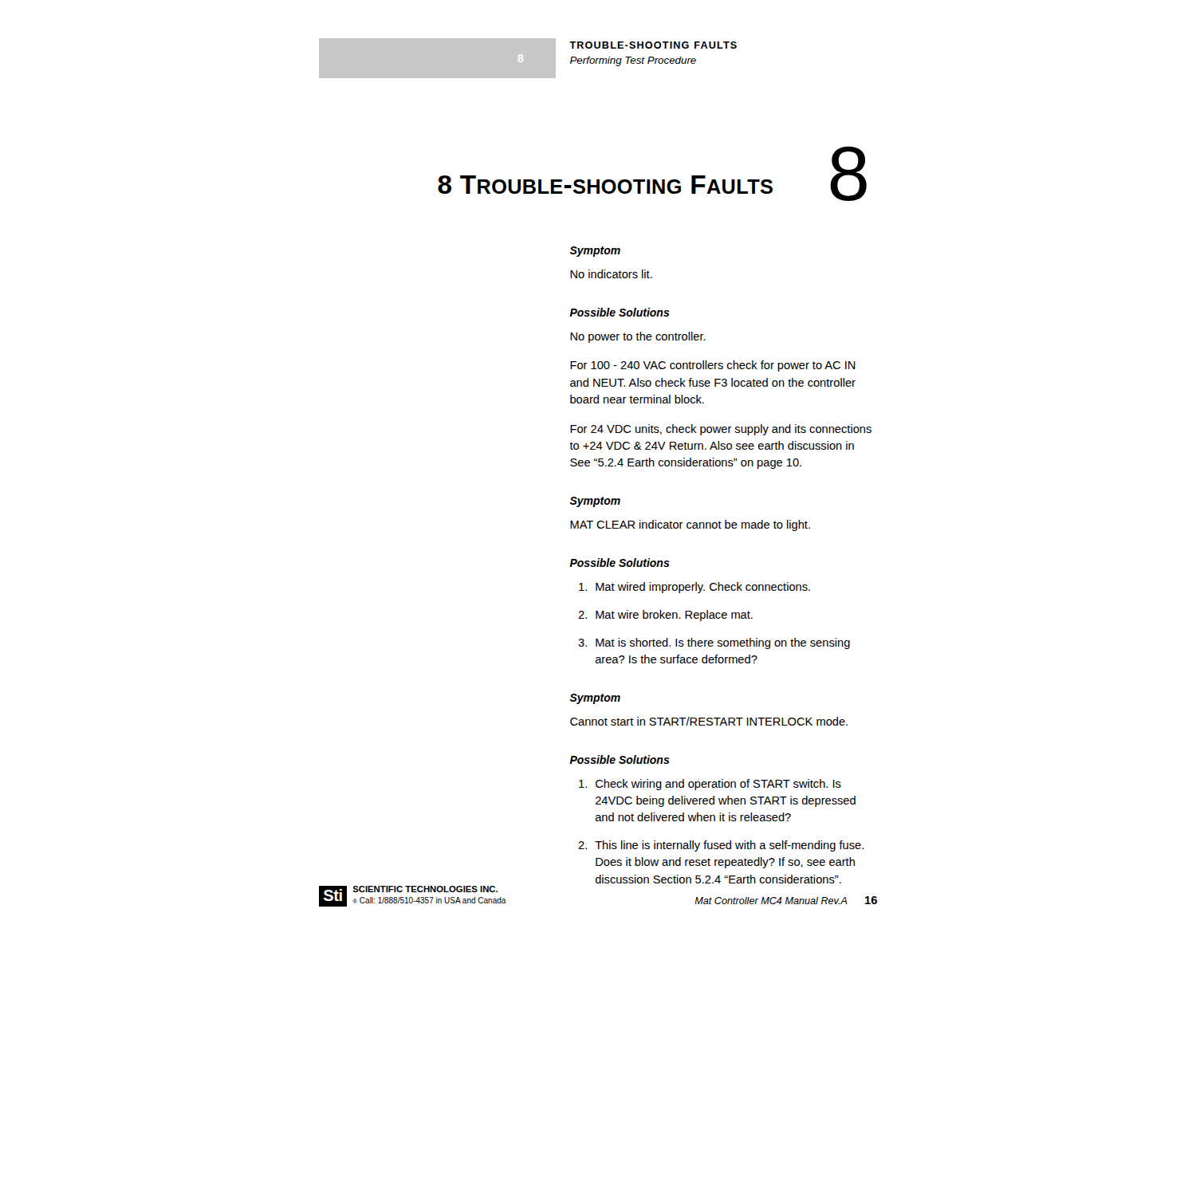8
TROUBLE-SHOOTING FAULTS
Performing Test Procedure
8
8 TROUBLE-SHOOTING FAULTS
Symptom
No indicators lit.
Possible Solutions
No power to the controller.
For 100 - 240 VAC controllers check for power to AC IN and NEUT. Also check fuse F3 located on the controller board near terminal block.
For 24 VDC units, check power supply and its connections to +24 VDC & 24V Return. Also see earth discussion in See “5.2.4 Earth considerations” on page 10.
Symptom
MAT CLEAR indicator cannot be made to light.
Possible Solutions
Mat wired improperly. Check connections.
Mat wire broken. Replace mat.
Mat is shorted. Is there something on the sensing area? Is the surface deformed?
Symptom
Cannot start in START/RESTART INTERLOCK mode.
Possible Solutions
Check wiring and operation of START switch. Is 24VDC being delivered when START is depressed and not delivered when it is released?
This line is internally fused with a self-mending fuse. Does it blow and reset repeatedly? If so, see earth discussion Section 5.2.4 “Earth considerations”.
Sti
SCIENTIFIC TECHNOLOGIES INC.
® Call: 1/888/510-4357 in USA and Canada
Mat Controller MC4 Manual Rev.A 16